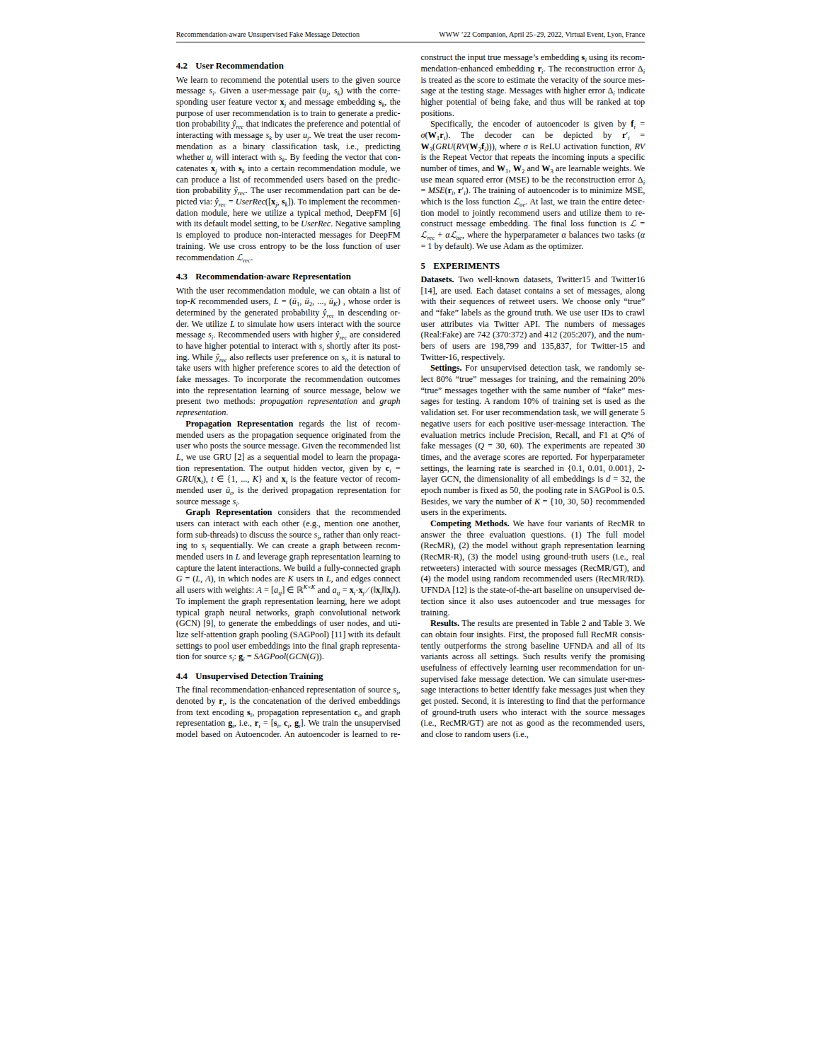Recommendation-aware Unsupervised Fake Message Detection
WWW ’22 Companion, April 25–29, 2022, Virtual Event, Lyon, France
4.2 User Recommendation
We learn to recommend the potential users to the given source message si. Given a user-message pair (uj, sk) with the corresponding user feature vector xj and message embedding sk, the purpose of user recommendation is to train to generate a prediction probability ŷrec that indicates the preference and potential of interacting with message sk by user uj. We treat the user recommendation as a binary classification task, i.e., predicting whether uj will interact with sk. By feeding the vector that concatenates xj with sk into a certain recommendation module, we can produce a list of recommended users based on the prediction probability ŷrec. The user recommendation part can be depicted via: ŷrec = UserRec([xj, sk]). To implement the recommendation module, here we utilize a typical method, DeepFM [6] with its default model setting, to be UserRec. Negative sampling is employed to produce non-interacted messages for DeepFM training. We use cross entropy to be the loss function of user recommendation ℒrec.
4.3 Recommendation-aware Representation
With the user recommendation module, we can obtain a list of top-K recommended users, L = (ū1, ū2, ..., ūK) , whose order is determined by the generated probability ŷrec in descending order. We utilize L to simulate how users interact with the source message si. Recommended users with higher ŷrec are considered to have higher potential to interact with si shortly after its posting. While ŷrec also reflects user preference on si, it is natural to take users with higher preference scores to aid the detection of fake messages. To incorporate the recommendation outcomes into the representation learning of source message, below we present two methods: propagation representation and graph representation.
Propagation Representation regards the list of recommended users as the propagation sequence originated from the user who posts the source message. Given the recommended list L, we use GRU [2] as a sequential model to learn the propagation representation. The output hidden vector, given by ci = GRU(xt), t ∈ {1, ..., K} and xt is the feature vector of recommended user ūt, is the derived propagation representation for source message si.
Graph Representation considers that the recommended users can interact with each other (e.g., mention one another, form sub-threads) to discuss the source si, rather than only reacting to si sequentially. We can create a graph between recommended users in L and leverage graph representation learning to capture the latent interactions. We build a fully-connected graph G = (L, A), in which nodes are K users in L, and edges connect all users with weights: A = [aij] ∈ ℝK×K and aij = xi·xj ⁄ (‖xi‖‖xj‖). To implement the graph representation learning, here we adopt typical graph neural networks, graph convolutional network (GCN) [9], to generate the embeddings of user nodes, and utilize self-attention graph pooling (SAGPool) [11] with its default settings to pool user embeddings into the final graph representation for source si: gi = SAGPool(GCN(G)).
4.4 Unsupervised Detection Training
The final recommendation-enhanced representation of source si, denoted by ri, is the concatenation of the derived embeddings from text encoding si, propagation representation ci, and graph representation gi, i.e., ri = [si, ci, gi]. We train the unsupervised model based on Autoencoder. An autoencoder is learned to reconstruct the input true message’s embedding si using its recommendation-enhanced embedding ri. The reconstruction error Δi is treated as the score to estimate the veracity of the source message at the testing stage. Messages with higher error Δi indicate higher potential of being fake, and thus will be ranked at top positions.
Specifically, the encoder of autoencoder is given by fi = σ(W1ri). The decoder can be depicted by r′i = W3(GRU(RV(W2fi))), where σ is ReLU activation function, RV is the Repeat Vector that repeats the incoming inputs a specific number of times, and W1, W2 and W3 are learnable weights. We use mean squared error (MSE) to be the reconstruction error Δi = MSE(ri, r′i). The training of autoencoder is to minimize MSE, which is the loss function ℒae. At last, we train the entire detection model to jointly recommend users and utilize them to reconstruct message embedding. The final loss function is ℒ = ℒrec + αℒae, where the hyperparameter α balances two tasks (α = 1 by default). We use Adam as the optimizer.
5 EXPERIMENTS
Datasets. Two well-known datasets, Twitter15 and Twitter16 [14], are used. Each dataset contains a set of messages, along with their sequences of retweet users. We choose only “true” and “fake” labels as the ground truth. We use user IDs to crawl user attributes via Twitter API. The numbers of messages (Real:Fake) are 742 (370:372) and 412 (205:207), and the numbers of users are 198,799 and 135,837, for Twitter-15 and Twitter-16, respectively.
Settings. For unsupervised detection task, we randomly select 80% “true” messages for training, and the remaining 20% “true” messages together with the same number of “fake” messages for testing. A random 10% of training set is used as the validation set. For user recommendation task, we will generate 5 negative users for each positive user-message interaction. The evaluation metrics include Precision, Recall, and F1 at Q% of fake messages (Q = 30, 60). The experiments are repeated 30 times, and the average scores are reported. For hyperparameter settings, the learning rate is searched in {0.1, 0.01, 0.001}, 2-layer GCN, the dimensionality of all embeddings is d = 32, the epoch number is fixed as 50, the pooling rate in SAGPool is 0.5. Besides, we vary the number of K = {10, 30, 50} recommended users in the experiments.
Competing Methods. We have four variants of RecMR to answer the three evaluation questions. (1) The full model (RecMR), (2) the model without graph representation learning (RecMR-R), (3) the model using ground-truth users (i.e., real retweeters) interacted with source messages (RecMR/GT), and (4) the model using random recommended users (RecMR/RD). UFNDA [12] is the state-of-the-art baseline on unsupervised detection since it also uses autoencoder and true messages for training.
Results. The results are presented in Table 2 and Table 3. We can obtain four insights. First, the proposed full RecMR consistently outperforms the strong baseline UFNDA and all of its variants across all settings. Such results verify the promising usefulness of effectively learning user recommendation for unsupervised fake message detection. We can simulate user-message interactions to better identify fake messages just when they get posted. Second, it is interesting to find that the performance of ground-truth users who interact with the source messages (i.e., RecMR/GT) are not as good as the recommended users, and close to random users (i.e.,